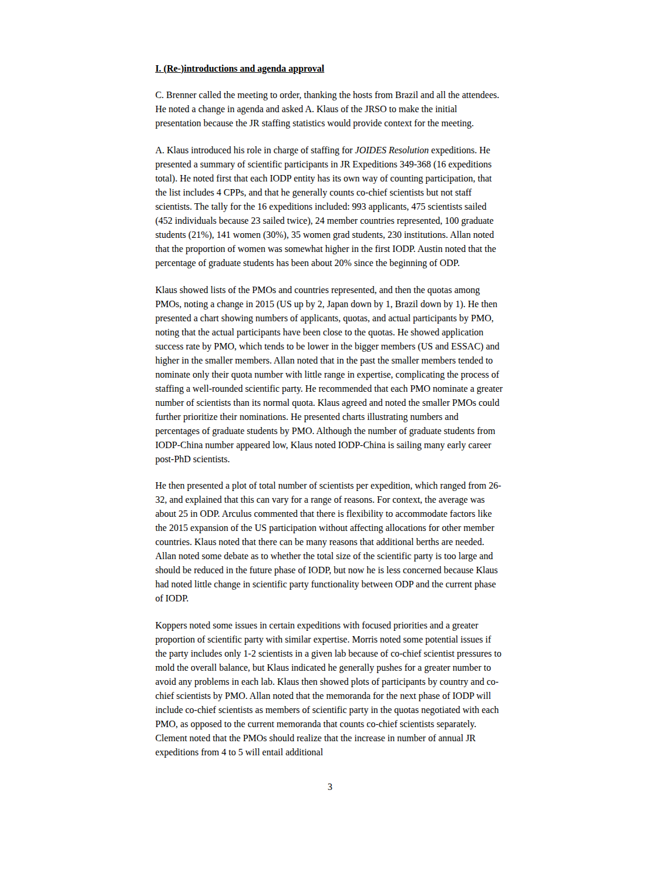I. (Re-)introductions and agenda approval
C. Brenner called the meeting to order, thanking the hosts from Brazil and all the attendees. He noted a change in agenda and asked A. Klaus of the JRSO to make the initial presentation because the JR staffing statistics would provide context for the meeting.
A. Klaus introduced his role in charge of staffing for JOIDES Resolution expeditions. He presented a summary of scientific participants in JR Expeditions 349-368 (16 expeditions total). He noted first that each IODP entity has its own way of counting participation, that the list includes 4 CPPs, and that he generally counts co-chief scientists but not staff scientists. The tally for the 16 expeditions included: 993 applicants, 475 scientists sailed (452 individuals because 23 sailed twice), 24 member countries represented, 100 graduate students (21%), 141 women (30%), 35 women grad students, 230 institutions. Allan noted that the proportion of women was somewhat higher in the first IODP. Austin noted that the percentage of graduate students has been about 20% since the beginning of ODP.
Klaus showed lists of the PMOs and countries represented, and then the quotas among PMOs, noting a change in 2015 (US up by 2, Japan down by 1, Brazil down by 1). He then presented a chart showing numbers of applicants, quotas, and actual participants by PMO, noting that the actual participants have been close to the quotas. He showed application success rate by PMO, which tends to be lower in the bigger members (US and ESSAC) and higher in the smaller members. Allan noted that in the past the smaller members tended to nominate only their quota number with little range in expertise, complicating the process of staffing a well-rounded scientific party. He recommended that each PMO nominate a greater number of scientists than its normal quota. Klaus agreed and noted the smaller PMOs could further prioritize their nominations. He presented charts illustrating numbers and percentages of graduate students by PMO. Although the number of graduate students from IODP-China number appeared low, Klaus noted IODP-China is sailing many early career post-PhD scientists.
He then presented a plot of total number of scientists per expedition, which ranged from 26-32, and explained that this can vary for a range of reasons. For context, the average was about 25 in ODP. Arculus commented that there is flexibility to accommodate factors like the 2015 expansion of the US participation without affecting allocations for other member countries. Klaus noted that there can be many reasons that additional berths are needed. Allan noted some debate as to whether the total size of the scientific party is too large and should be reduced in the future phase of IODP, but now he is less concerned because Klaus had noted little change in scientific party functionality between ODP and the current phase of IODP.
Koppers noted some issues in certain expeditions with focused priorities and a greater proportion of scientific party with similar expertise. Morris noted some potential issues if the party includes only 1-2 scientists in a given lab because of co-chief scientist pressures to mold the overall balance, but Klaus indicated he generally pushes for a greater number to avoid any problems in each lab. Klaus then showed plots of participants by country and co-chief scientists by PMO. Allan noted that the memoranda for the next phase of IODP will include co-chief scientists as members of scientific party in the quotas negotiated with each PMO, as opposed to the current memoranda that counts co-chief scientists separately. Clement noted that the PMOs should realize that the increase in number of annual JR expeditions from 4 to 5 will entail additional
3